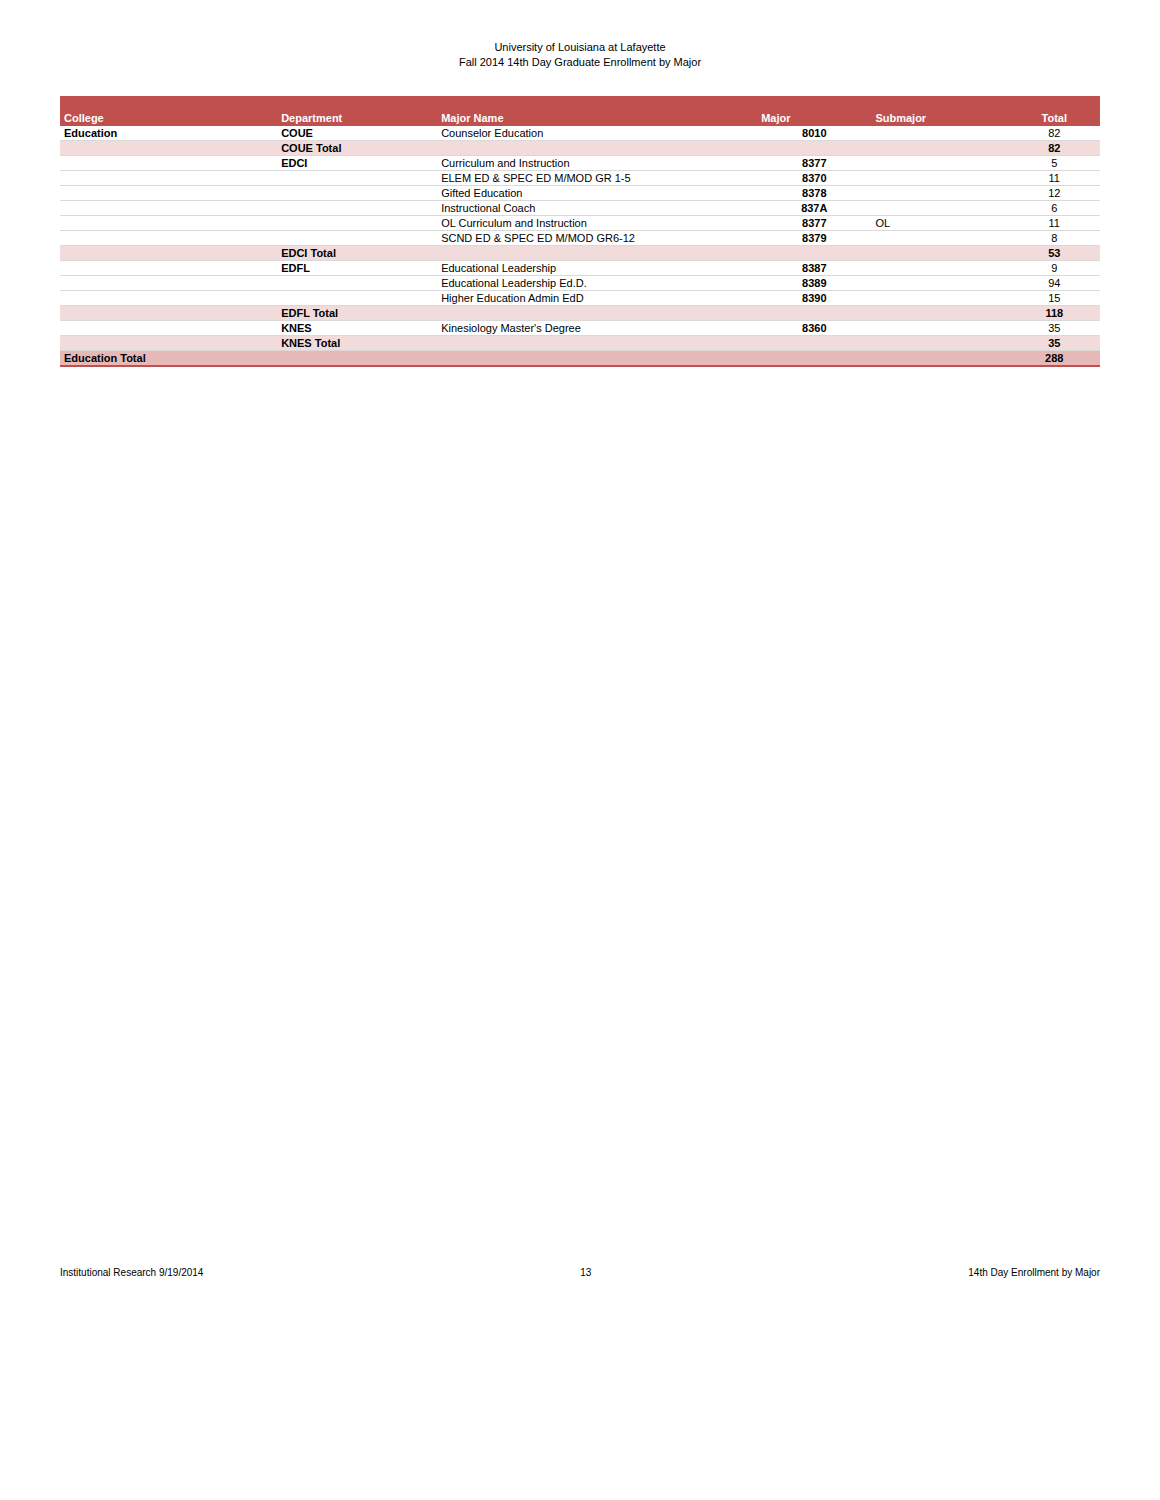University of Louisiana at Lafayette
Fall 2014 14th Day Graduate Enrollment by Major
| College | Department | Major Name | Major | Submajor | Total |
| --- | --- | --- | --- | --- | --- |
| Education | COUE | Counselor Education | 8010 | | 82 |
| | COUE Total | | | | 82 |
| | EDCI | Curriculum and Instruction | 8377 | | 5 |
| | | ELEM ED & SPEC ED M/MOD GR 1-5 | 8370 | | 11 |
| | | Gifted Education | 8378 | | 12 |
| | | Instructional Coach | 837A | | 6 |
| | | OL Curriculum and Instruction | 8377 | OL | 11 |
| | | SCND ED & SPEC ED M/MOD GR6-12 | 8379 | | 8 |
| | EDCI Total | | | | 53 |
| | EDFL | Educational Leadership | 8387 | | 9 |
| | | Educational Leadership Ed.D. | 8389 | | 94 |
| | | Higher Education Admin EdD | 8390 | | 15 |
| | EDFL Total | | | | 118 |
| | KNES | Kinesiology Master's Degree | 8360 | | 35 |
| | KNES Total | | | | 35 |
| Education Total | | | | | 288 |
Institutional Research 9/19/2014
13
14th Day Enrollment by Major